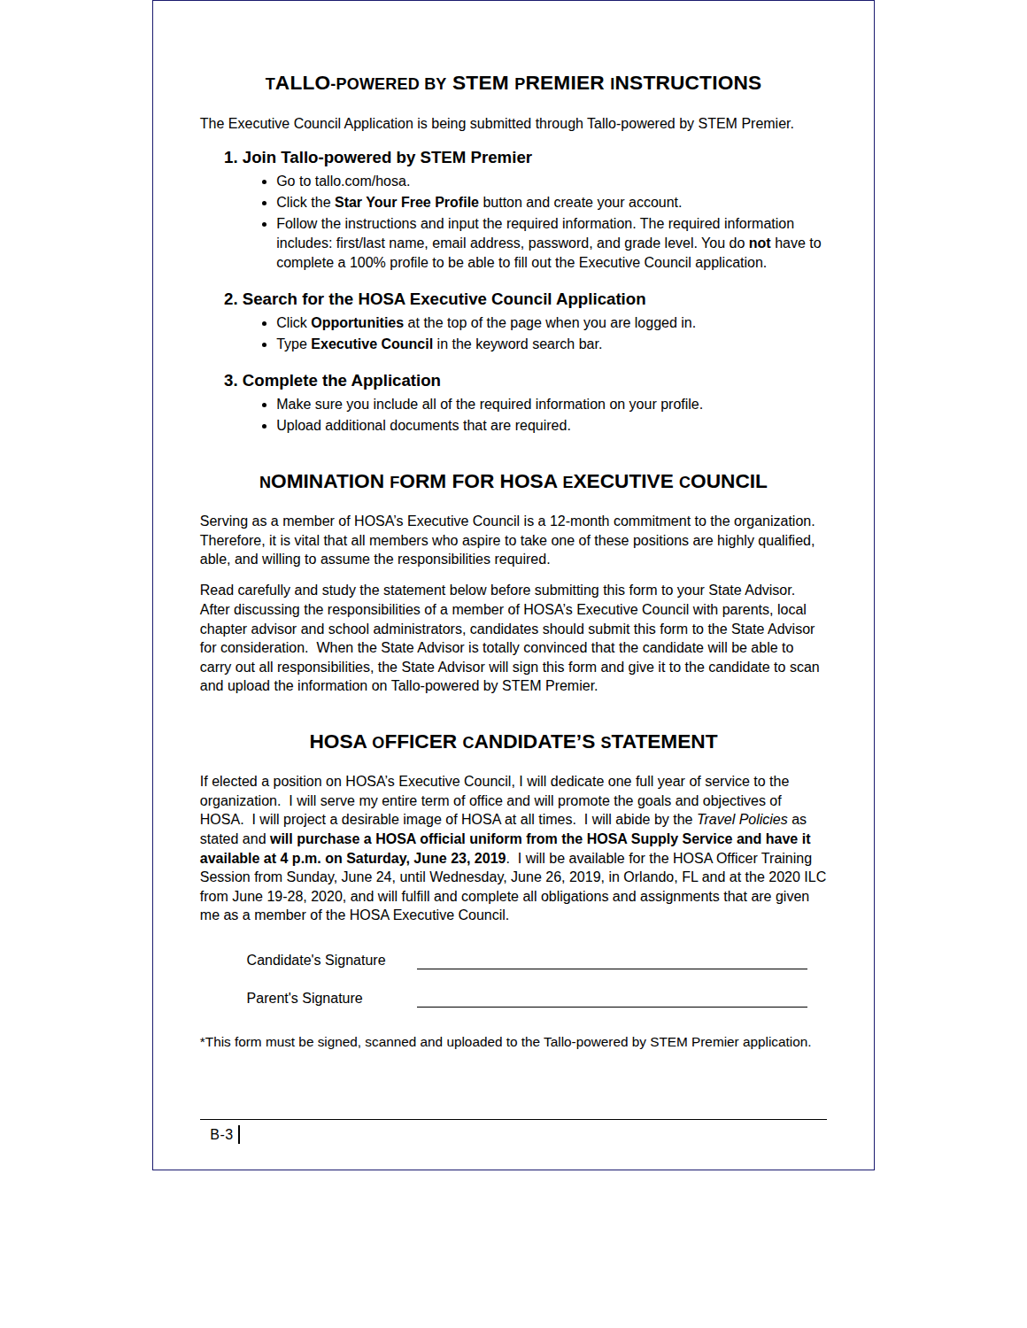TALLO-POWERED BY STEM PREMIER INSTRUCTIONS
The Executive Council Application is being submitted through Tallo-powered by STEM Premier.
Join Tallo-powered by STEM Premier
Go to tallo.com/hosa.
Click the Star Your Free Profile button and create your account.
Follow the instructions and input the required information. The required information includes: first/last name, email address, password, and grade level. You do not have to complete a 100% profile to be able to fill out the Executive Council application.
Search for the HOSA Executive Council Application
Click Opportunities at the top of the page when you are logged in.
Type Executive Council in the keyword search bar.
Complete the Application
Make sure you include all of the required information on your profile.
Upload additional documents that are required.
NOMINATION FORM FOR HOSA EXECUTIVE COUNCIL
Serving as a member of HOSA’s Executive Council is a 12-month commitment to the organization. Therefore, it is vital that all members who aspire to take one of these positions are highly qualified, able, and willing to assume the responsibilities required.
Read carefully and study the statement below before submitting this form to your State Advisor. After discussing the responsibilities of a member of HOSA’s Executive Council with parents, local chapter advisor and school administrators, candidates should submit this form to the State Advisor for consideration. When the State Advisor is totally convinced that the candidate will be able to carry out all responsibilities, the State Advisor will sign this form and give it to the candidate to scan and upload the information on Tallo-powered by STEM Premier.
HOSA OFFICER CANDIDATE’S STATEMENT
If elected a position on HOSA’s Executive Council, I will dedicate one full year of service to the organization. I will serve my entire term of office and will promote the goals and objectives of HOSA. I will project a desirable image of HOSA at all times. I will abide by the Travel Policies as stated and will purchase a HOSA official uniform from the HOSA Supply Service and have it available at 4 p.m. on Saturday, June 23, 2019. I will be available for the HOSA Officer Training Session from Sunday, June 24, until Wednesday, June 26, 2019, in Orlando, FL and at the 2020 ILC from June 19-28, 2020, and will fulfill and complete all obligations and assignments that are given me as a member of the HOSA Executive Council.
Candidate's Signature
Parent's Signature
*This form must be signed, scanned and uploaded to the Tallo-powered by STEM Premier application.
B-3